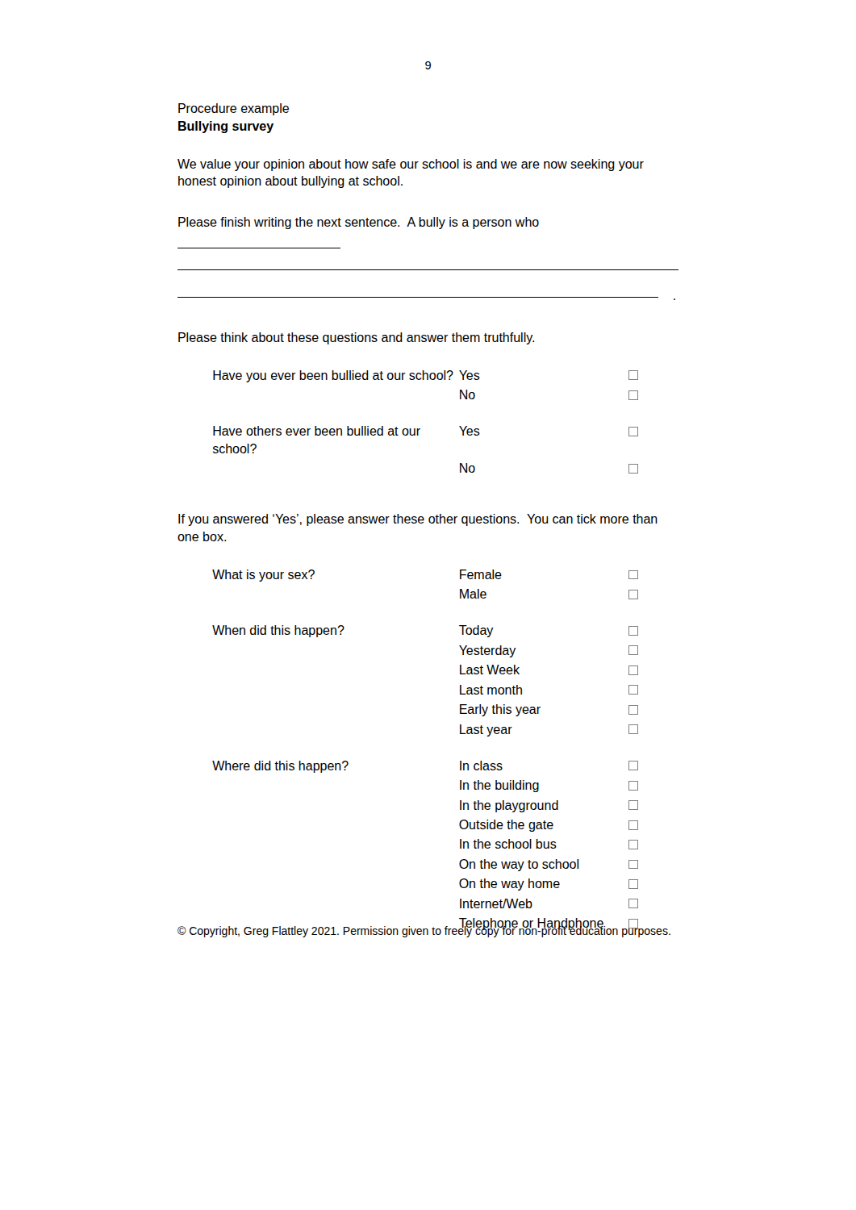9
Procedure example
Bullying survey
We value your opinion about how safe our school is and we are now seeking your honest opinion about bullying at school.
Please finish writing the next sentence. A bully is a person who
Please think about these questions and answer them truthfully.
| Have you ever been bullied at our school? | Yes | |
| | No | |
| Have others ever been bullied at our school? | Yes | |
| | No | |
If you answered ‘Yes’, please answer these other questions. You can tick more than one box.
| What is your sex? | Female | |
| | Male | |
| When did this happen? | Today | |
| | Yesterday | |
| | Last Week | |
| | Last month | |
| | Early this year | |
| | Last year | |
| Where did this happen? | In class | |
| | In the building | |
| | In the playground | |
| | Outside the gate | |
| | In the school bus | |
| | On the way to school | |
| | On the way home | |
| | Internet/Web | |
| | Telephone or Handphone | |
© Copyright, Greg Flattley 2021. Permission given to freely copy for non-profit education purposes.